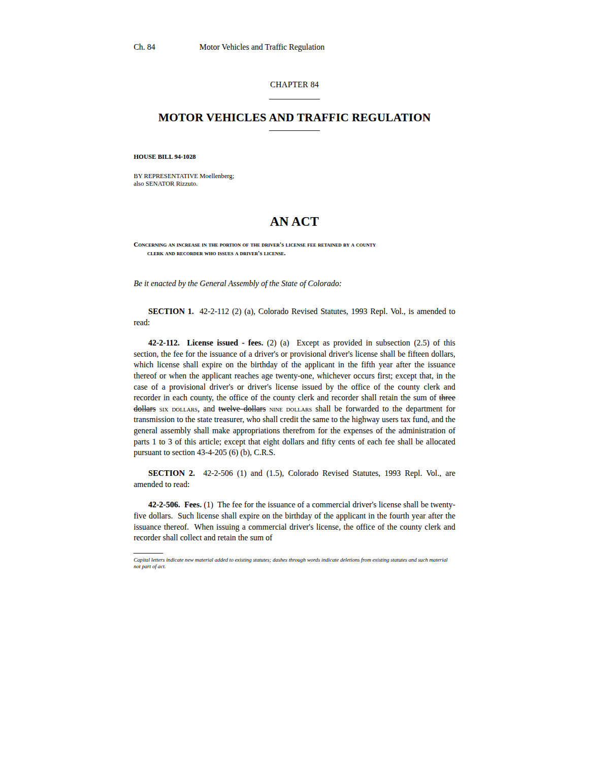Ch. 84
Motor Vehicles and Traffic Regulation
CHAPTER 84
MOTOR VEHICLES AND TRAFFIC REGULATION
HOUSE BILL 94-1028
BY REPRESENTATIVE Moellenberg;
also SENATOR Rizzuto.
AN ACT
Concerning an increase in the portion of the driver's license fee retained by a county clerk and recorder who issues a driver's license.
Be it enacted by the General Assembly of the State of Colorado:
SECTION 1. 42-2-112 (2) (a), Colorado Revised Statutes, 1993 Repl. Vol., is amended to read:
42-2-112. License issued - fees. (2) (a) Except as provided in subsection (2.5) of this section, the fee for the issuance of a driver's or provisional driver's license shall be fifteen dollars, which license shall expire on the birthday of the applicant in the fifth year after the issuance thereof or when the applicant reaches age twenty-one, whichever occurs first; except that, in the case of a provisional driver's or driver's license issued by the office of the county clerk and recorder in each county, the office of the county clerk and recorder shall retain the sum of three dollars six dollars, and twelve dollars nine dollars shall be forwarded to the department for transmission to the state treasurer, who shall credit the same to the highway users tax fund, and the general assembly shall make appropriations therefrom for the expenses of the administration of parts 1 to 3 of this article; except that eight dollars and fifty cents of each fee shall be allocated pursuant to section 43-4-205 (6) (b), C.R.S.
SECTION 2. 42-2-506 (1) and (1.5), Colorado Revised Statutes, 1993 Repl. Vol., are amended to read:
42-2-506. Fees. (1) The fee for the issuance of a commercial driver's license shall be twenty-five dollars. Such license shall expire on the birthday of the applicant in the fourth year after the issuance thereof. When issuing a commercial driver's license, the office of the county clerk and recorder shall collect and retain the sum of
Capital letters indicate new material added to existing statutes; dashes through words indicate deletions from existing statutes and such material not part of act.